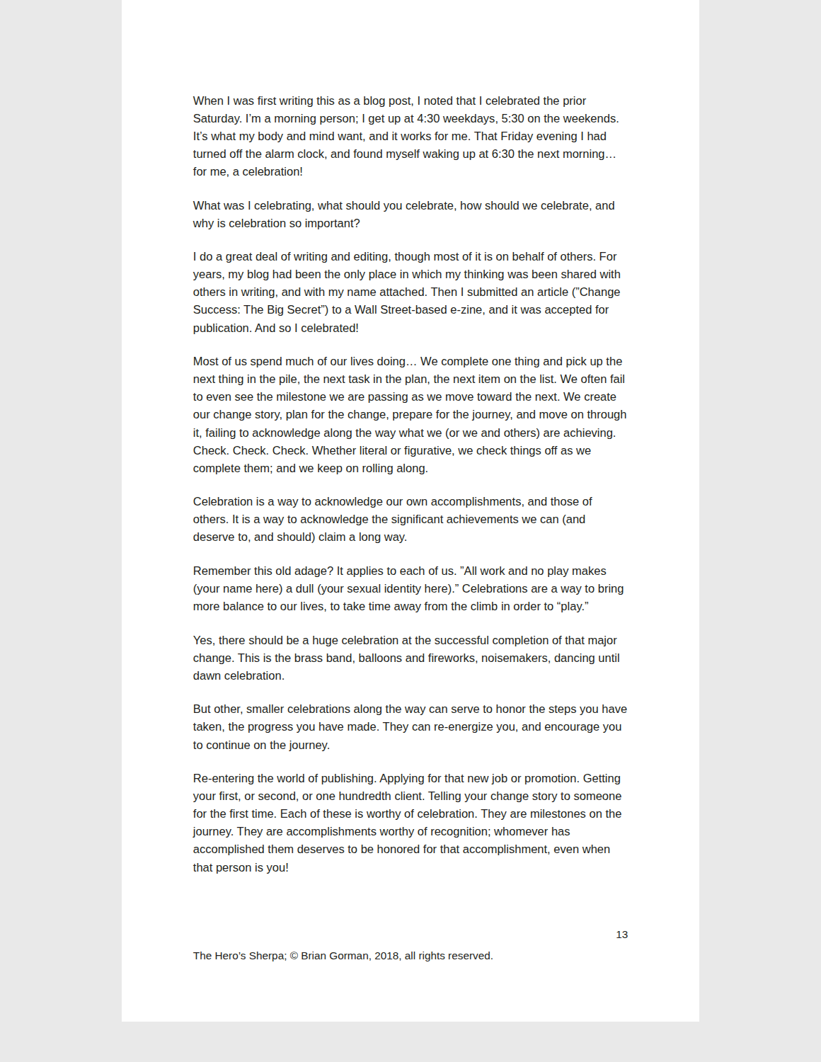When I was first writing this as a blog post, I noted that I celebrated the prior Saturday. I’m a morning person; I get up at 4:30 weekdays, 5:30 on the weekends. It’s what my body and mind want, and it works for me. That Friday evening I had turned off the alarm clock, and found myself waking up at 6:30 the next morning…for me, a celebration!
What was I celebrating, what should you celebrate, how should we celebrate, and why is celebration so important?
I do a great deal of writing and editing, though most of it is on behalf of others. For years, my blog had been the only place in which my thinking was been shared with others in writing, and with my name attached. Then I submitted an article (”Change Success: The Big Secret”) to a Wall Street-based e-zine, and it was accepted for publication. And so I celebrated!
Most of us spend much of our lives doing… We complete one thing and pick up the next thing in the pile, the next task in the plan, the next item on the list. We often fail to even see the milestone we are passing as we move toward the next. We create our change story, plan for the change, prepare for the journey, and move on through it, failing to acknowledge along the way what we (or we and others) are achieving. Check. Check. Check. Whether literal or figurative, we check things off as we complete them; and we keep on rolling along.
Celebration is a way to acknowledge our own accomplishments, and those of others. It is a way to acknowledge the significant achievements we can (and deserve to, and should) claim a long way.
Remember this old adage? It applies to each of us. ”All work and no play makes (your name here) a dull (your sexual identity here).” Celebrations are a way to bring more balance to our lives, to take time away from the climb in order to “play.”
Yes, there should be a huge celebration at the successful completion of that major change. This is the brass band, balloons and fireworks, noisemakers, dancing until dawn celebration.
But other, smaller celebrations along the way can serve to honor the steps you have taken, the progress you have made. They can re-energize you, and encourage you to continue on the journey.
Re-entering the world of publishing. Applying for that new job or promotion. Getting your first, or second, or one hundredth client. Telling your change story to someone for the first time. Each of these is worthy of celebration. They are milestones on the journey. They are accomplishments worthy of recognition; whomever has accomplished them deserves to be honored for that accomplishment, even when that person is you!
13
The Hero’s Sherpa; © Brian Gorman, 2018, all rights reserved.